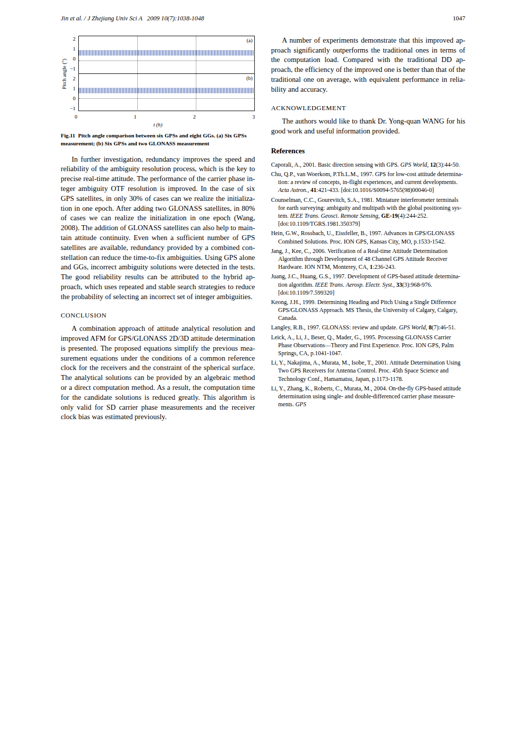Jin et al. / J Zhejiang Univ Sci A 2009 10(7):1038-1048 1047
Pitch angle (°)
210−1210−1
(a)
(b)
0123
t (h)
Fig.11 Pitch angle comparison between six GPSs and eight GGs. (a) Six GPSs measurement; (b) Six GPSs and two GLONASS measurement
In further investigation, redundancy improves the speed and reliability of the ambiguity resolution process, which is the key to precise real-time attitude. The performance of the carrier phase integer ambiguity OTF resolution is improved. In the case of six GPS satellites, in only 30% of cases can we realize the initialization in one epoch. After adding two GLONASS satellites, in 80% of cases we can realize the initialization in one epoch (Wang, 2008). The addition of GLONASS satellites can also help to maintain attitude continuity. Even when a sufficient number of GPS satellites are available, redundancy provided by a combined constellation can reduce the time-to-fix ambiguities. Using GPS alone and GGs, incorrect ambiguity solutions were detected in the tests. The good reliability results can be attributed to the hybrid approach, which uses repeated and stable search strategies to reduce the probability of selecting an incorrect set of integer ambiguities.
Conclusion
A combination approach of attitude analytical resolution and improved AFM for GPS/GLONASS 2D/3D attitude determination is presented. The proposed equations simplify the previous measurement equations under the conditions of a common reference clock for the receivers and the constraint of the spherical surface. The analytical solutions can be provided by an algebraic method or a direct computation method. As a result, the computation time for the candidate solutions is reduced greatly. This algorithm is only valid for SD carrier phase measurements and the receiver clock bias was estimated previously.
A number of experiments demonstrate that this improved approach significantly outperforms the traditional ones in terms of the computation load. Compared with the traditional DD approach, the efficiency of the improved one is better than that of the traditional one on average, with equivalent performance in reliability and accuracy.
Acknowledgement
The authors would like to thank Dr. Yong-quan WANG for his good work and useful information provided.
References
Caporali, A., 2001. Basic direction sensing with GPS. GPS World, 12(3):44-50.
Chu, Q.P., van Woerkom, P.Th.L.M., 1997. GPS for low-cost attitude determination: a review of concepts, in-flight experiences, and current developments. Acta Astron., 41:421-433. [doi:10.1016/S0094-5765(98)00046-0]
Counselman, C.C., Gourevitch, S.A., 1981. Miniature interferometer terminals for earth surveying: ambiguity and multipath with the global positioning system. IEEE Trans. Geosci. Remote Sensing, GE-19(4):244-252. [doi:10.1109/TGRS.1981.350379]
Hein, G.W., Rossbach, U., Eissfeller, B., 1997. Advances in GPS/GLONASS Combined Solutions. Proc. ION GPS, Kansas City, MO, p.1533-1542.
Jang, J., Kee, C., 2006. Verification of a Real-time Attitude Determination Algorithm through Development of 48 Channel GPS Attitude Receiver Hardware. ION NTM, Monterey, CA, 1:236-243.
Juang, J.C., Huang, G.S., 1997. Development of GPS-based attitude determination algorithm. IEEE Trans. Aerosp. Electr. Syst., 33(3):968-976. [doi:10.1109/7.599320]
Keong, J.H., 1999. Determining Heading and Pitch Using a Single Difference GPS/GLONASS Approach. MS Thesis, the University of Calgary, Calgary, Canada.
Langley, R.B., 1997. GLONASS: review and update. GPS World, 8(7):46-51.
Leick, A., Li, J., Beser, Q., Mader, G., 1995. Processing GLONASS Carrier Phase Observations—Theory and First Experience. Proc. ION GPS, Palm Springs, CA, p.1041-1047.
Li, Y., Nakajima, A., Murata, M., Isobe, T., 2001. Attitude Determination Using Two GPS Receivers for Antenna Control. Proc. 45th Space Science and Technology Conf., Hamamatsu, Japan, p.1173-1178.
Li, Y., Zhang, K., Roberts, C., Murata, M., 2004. On-the-fly GPS-based attitude determination using single- and double-differenced carrier phase measurements. GPS